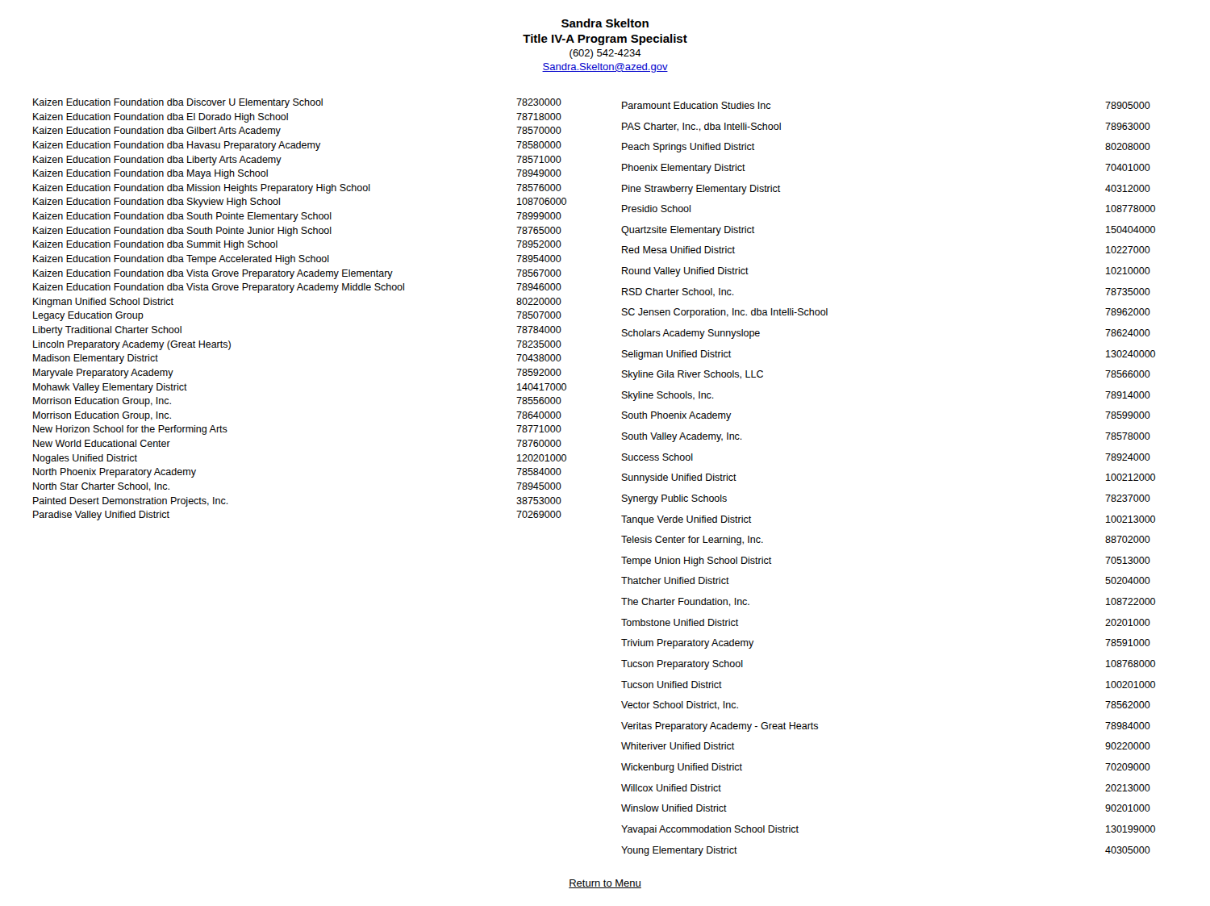Sandra Skelton
Title IV-A Program Specialist
(602) 542-4234
Sandra.Skelton@azed.gov
| Kaizen Education Foundation dba Discover U Elementary School | 78230000 |
| Kaizen Education Foundation dba El Dorado High School | 78718000 |
| Kaizen Education Foundation dba Gilbert Arts Academy | 78570000 |
| Kaizen Education Foundation dba Havasu Preparatory Academy | 78580000 |
| Kaizen Education Foundation dba Liberty Arts Academy | 78571000 |
| Kaizen Education Foundation dba Maya High School | 78949000 |
| Kaizen Education Foundation dba Mission Heights Preparatory High School | 78576000 |
| Kaizen Education Foundation dba Skyview High School | 108706000 |
| Kaizen Education Foundation dba South Pointe Elementary School | 78999000 |
| Kaizen Education Foundation dba South Pointe Junior High School | 78765000 |
| Kaizen Education Foundation dba Summit High School | 78952000 |
| Kaizen Education Foundation dba Tempe Accelerated High School | 78954000 |
| Kaizen Education Foundation dba Vista Grove Preparatory Academy Elementary | 78567000 |
| Kaizen Education Foundation dba Vista Grove Preparatory Academy Middle School | 78946000 |
| Kingman Unified School District | 80220000 |
| Legacy Education Group | 78507000 |
| Liberty Traditional Charter School | 78784000 |
| Lincoln Preparatory Academy (Great Hearts) | 78235000 |
| Madison Elementary District | 70438000 |
| Maryvale Preparatory Academy | 78592000 |
| Mohawk Valley Elementary District | 140417000 |
| Morrison Education Group, Inc. | 78556000 |
| Morrison Education Group, Inc. | 78640000 |
| New Horizon School for the Performing Arts | 78771000 |
| New World Educational Center | 78760000 |
| Nogales Unified District | 120201000 |
| North Phoenix Preparatory Academy | 78584000 |
| North Star Charter School, Inc. | 78945000 |
| Painted Desert Demonstration Projects, Inc. | 38753000 |
| Paradise Valley Unified District | 70269000 |
| Paramount Education Studies Inc | 78905000 |
| PAS Charter, Inc., dba Intelli-School | 78963000 |
| Peach Springs Unified District | 80208000 |
| Phoenix Elementary District | 70401000 |
| Pine Strawberry Elementary District | 40312000 |
| Presidio School | 108778000 |
| Quartzsite Elementary District | 150404000 |
| Red Mesa Unified District | 10227000 |
| Round Valley Unified District | 10210000 |
| RSD Charter School, Inc. | 78735000 |
| SC Jensen Corporation, Inc. dba Intelli-School | 78962000 |
| Scholars Academy Sunnyslope | 78624000 |
| Seligman Unified District | 130240000 |
| Skyline Gila River Schools, LLC | 78566000 |
| Skyline Schools, Inc. | 78914000 |
| South Phoenix Academy | 78599000 |
| South Valley Academy, Inc. | 78578000 |
| Success School | 78924000 |
| Sunnyside Unified District | 100212000 |
| Synergy Public Schools | 78237000 |
| Tanque Verde Unified District | 100213000 |
| Telesis Center for Learning, Inc. | 88702000 |
| Tempe Union High School District | 70513000 |
| Thatcher Unified District | 50204000 |
| The Charter Foundation, Inc. | 108722000 |
| Tombstone Unified District | 20201000 |
| Trivium Preparatory Academy | 78591000 |
| Tucson Preparatory School | 108768000 |
| Tucson Unified District | 100201000 |
| Vector School District, Inc. | 78562000 |
| Veritas Preparatory Academy - Great Hearts | 78984000 |
| Whiteriver Unified District | 90220000 |
| Wickenburg Unified District | 70209000 |
| Willcox Unified District | 20213000 |
| Winslow Unified District | 90201000 |
| Yavapai Accommodation School District | 130199000 |
| Young Elementary District | 40305000 |
Return to Menu